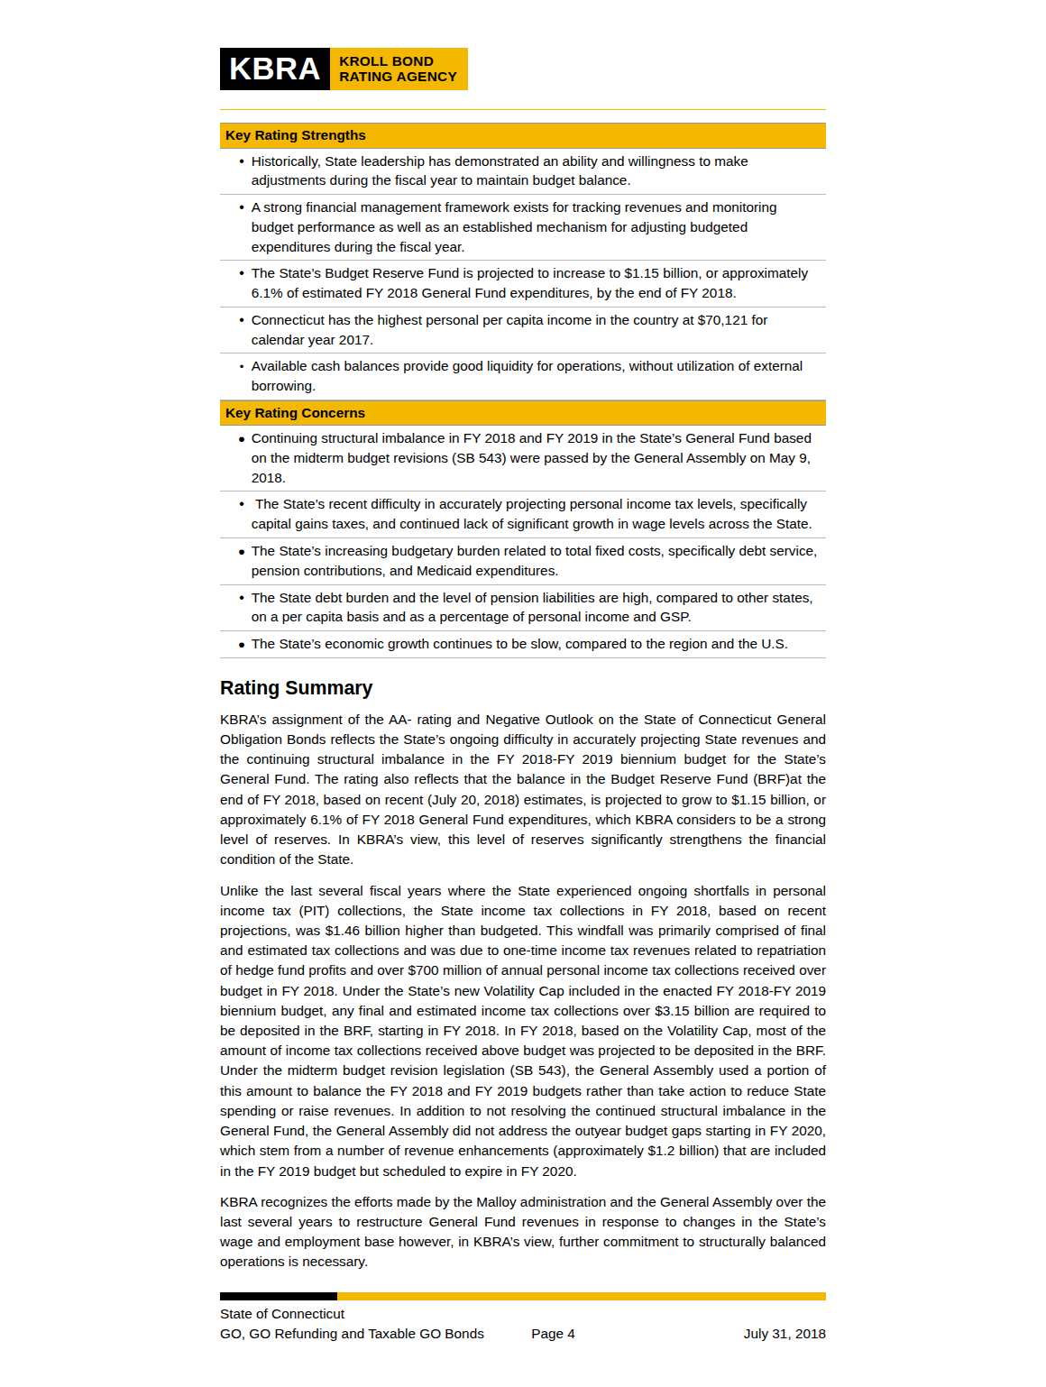KBRA
KROLL BOND RATING AGENCY
Key Rating Strengths
| • | Historically, State leadership has demonstrated an ability and willingness to make adjustments during the fiscal year to maintain budget balance. |
| • | A strong financial management framework exists for tracking revenues and monitoring budget performance as well as an established mechanism for adjusting budgeted expenditures during the fiscal year. |
| • | The State’s Budget Reserve Fund is projected to increase to $1.15 billion, or approximately 6.1% of estimated FY 2018 General Fund expenditures, by the end of FY 2018. |
| • | Connecticut has the highest personal per capita income in the country at $70,121 for calendar year 2017. |
| • | Available cash balances provide good liquidity for operations, without utilization of external borrowing. |
Key Rating Concerns
| ● | Continuing structural imbalance in FY 2018 and FY 2019 in the State’s General Fund based on the midterm budget revisions (SB 543) were passed by the General Assembly on May 9, 2018. |
| • | The State’s recent difficulty in accurately projecting personal income tax levels, specifically capital gains taxes, and continued lack of significant growth in wage levels across the State. |
| ● | The State’s increasing budgetary burden related to total fixed costs, specifically debt service, pension contributions, and Medicaid expenditures. |
| • | The State debt burden and the level of pension liabilities are high, compared to other states, on a per capita basis and as a percentage of personal income and GSP. |
| ● | The State’s economic growth continues to be slow, compared to the region and the U.S. |
Rating Summary
KBRA’s assignment of the AA- rating and Negative Outlook on the State of Connecticut General Obligation Bonds reflects the State’s ongoing difficulty in accurately projecting State revenues and the continuing structural imbalance in the FY 2018-FY 2019 biennium budget for the State’s General Fund. The rating also reflects that the balance in the Budget Reserve Fund (BRF)at the end of FY 2018, based on recent (July 20, 2018) estimates, is projected to grow to $1.15 billion, or approximately 6.1% of FY 2018 General Fund expenditures, which KBRA considers to be a strong level of reserves. In KBRA’s view, this level of reserves significantly strengthens the financial condition of the State.
Unlike the last several fiscal years where the State experienced ongoing shortfalls in personal income tax (PIT) collections, the State income tax collections in FY 2018, based on recent projections, was $1.46 billion higher than budgeted. This windfall was primarily comprised of final and estimated tax collections and was due to one-time income tax revenues related to repatriation of hedge fund profits and over $700 million of annual personal income tax collections received over budget in FY 2018. Under the State’s new Volatility Cap included in the enacted FY 2018-FY 2019 biennium budget, any final and estimated income tax collections over $3.15 billion are required to be deposited in the BRF, starting in FY 2018. In FY 2018, based on the Volatility Cap, most of the amount of income tax collections received above budget was projected to be deposited in the BRF. Under the midterm budget revision legislation (SB 543), the General Assembly used a portion of this amount to balance the FY 2018 and FY 2019 budgets rather than take action to reduce State spending or raise revenues. In addition to not resolving the continued structural imbalance in the General Fund, the General Assembly did not address the outyear budget gaps starting in FY 2020, which stem from a number of revenue enhancements (approximately $1.2 billion) that are included in the FY 2019 budget but scheduled to expire in FY 2020.
KBRA recognizes the efforts made by the Malloy administration and the General Assembly over the last several years to restructure General Fund revenues in response to changes in the State’s wage and employment base however, in KBRA’s view, further commitment to structurally balanced operations is necessary.
State of Connecticut
GO, GO Refunding and Taxable GO Bonds
Page 4
July 31, 2018